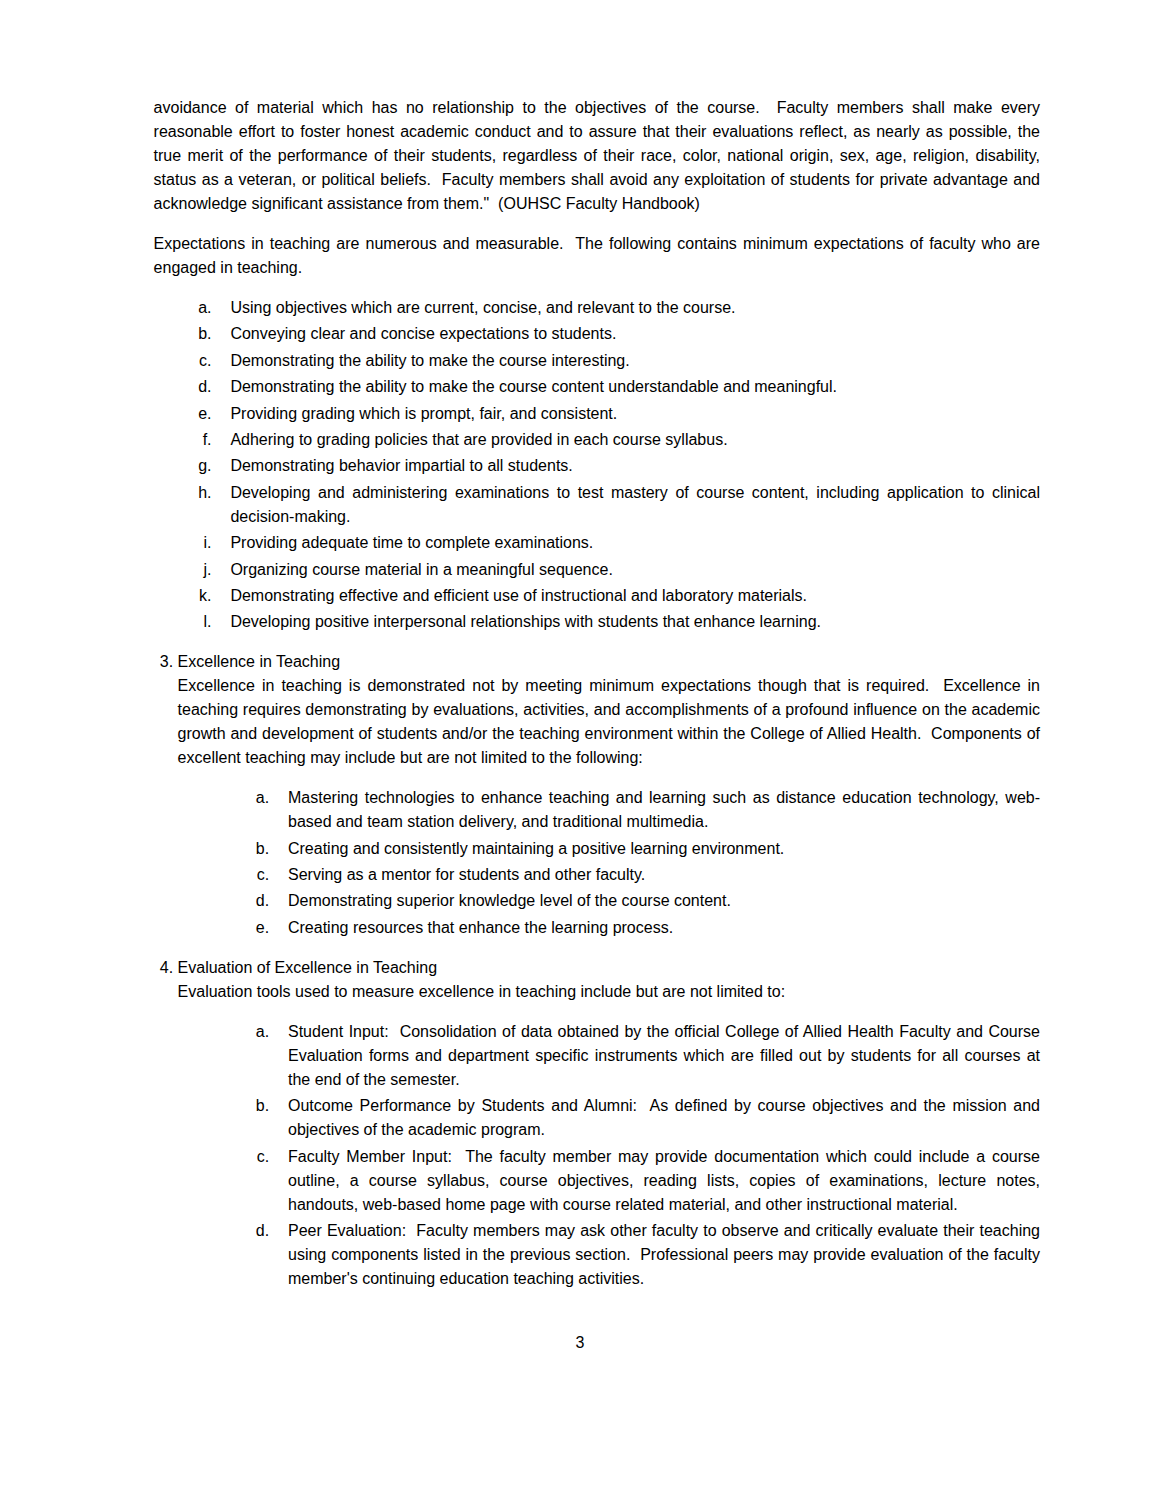avoidance of material which has no relationship to the objectives of the course. Faculty members shall make every reasonable effort to foster honest academic conduct and to assure that their evaluations reflect, as nearly as possible, the true merit of the performance of their students, regardless of their race, color, national origin, sex, age, religion, disability, status as a veteran, or political beliefs. Faculty members shall avoid any exploitation of students for private advantage and acknowledge significant assistance from them." (OUHSC Faculty Handbook)
Expectations in teaching are numerous and measurable. The following contains minimum expectations of faculty who are engaged in teaching.
Using objectives which are current, concise, and relevant to the course.
Conveying clear and concise expectations to students.
Demonstrating the ability to make the course interesting.
Demonstrating the ability to make the course content understandable and meaningful.
Providing grading which is prompt, fair, and consistent.
Adhering to grading policies that are provided in each course syllabus.
Demonstrating behavior impartial to all students.
Developing and administering examinations to test mastery of course content, including application to clinical decision-making.
Providing adequate time to complete examinations.
Organizing course material in a meaningful sequence.
Demonstrating effective and efficient use of instructional and laboratory materials.
Developing positive interpersonal relationships with students that enhance learning.
Excellence in Teaching
Excellence in teaching is demonstrated not by meeting minimum expectations though that is required. Excellence in teaching requires demonstrating by evaluations, activities, and accomplishments of a profound influence on the academic growth and development of students and/or the teaching environment within the College of Allied Health. Components of excellent teaching may include but are not limited to the following:
Mastering technologies to enhance teaching and learning such as distance education technology, web-based and team station delivery, and traditional multimedia.
Creating and consistently maintaining a positive learning environment.
Serving as a mentor for students and other faculty.
Demonstrating superior knowledge level of the course content.
Creating resources that enhance the learning process.
Evaluation of Excellence in Teaching
Evaluation tools used to measure excellence in teaching include but are not limited to:
Student Input: Consolidation of data obtained by the official College of Allied Health Faculty and Course Evaluation forms and department specific instruments which are filled out by students for all courses at the end of the semester.
Outcome Performance by Students and Alumni: As defined by course objectives and the mission and objectives of the academic program.
Faculty Member Input: The faculty member may provide documentation which could include a course outline, a course syllabus, course objectives, reading lists, copies of examinations, lecture notes, handouts, web-based home page with course related material, and other instructional material.
Peer Evaluation: Faculty members may ask other faculty to observe and critically evaluate their teaching using components listed in the previous section. Professional peers may provide evaluation of the faculty member's continuing education teaching activities.
3